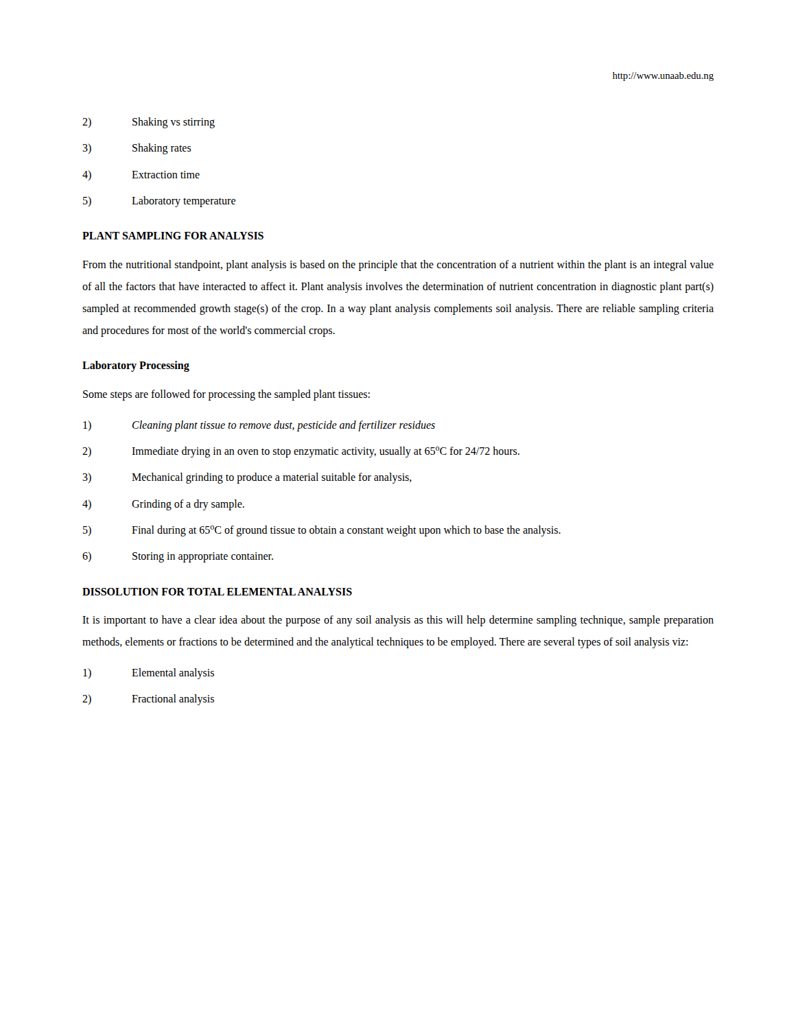http://www.unaab.edu.ng
2) Shaking vs stirring
3) Shaking rates
4) Extraction time
5) Laboratory temperature
PLANT SAMPLING FOR ANALYSIS
From the nutritional standpoint, plant analysis is based on the principle that the concentration of a nutrient within the plant is an integral value of all the factors that have interacted to affect it. Plant analysis involves the determination of nutrient concentration in diagnostic plant part(s) sampled at recommended growth stage(s) of the crop. In a way plant analysis complements soil analysis. There are reliable sampling criteria and procedures for most of the world's commercial crops.
Laboratory Processing
Some steps are followed for processing the sampled plant tissues:
1) Cleaning plant tissue to remove dust, pesticide and fertilizer residues
2) Immediate drying in an oven to stop enzymatic activity, usually at 65oC for 24/72 hours.
3) Mechanical grinding to produce a material suitable for analysis,
4) Grinding of a dry sample.
5) Final during at 65oC of ground tissue to obtain a constant weight upon which to base the analysis.
6) Storing in appropriate container.
DISSOLUTION FOR TOTAL ELEMENTAL ANALYSIS
It is important to have a clear idea about the purpose of any soil analysis as this will help determine sampling technique, sample preparation methods, elements or fractions to be determined and the analytical techniques to be employed. There are several types of soil analysis viz:
1) Elemental analysis
2) Fractional analysis